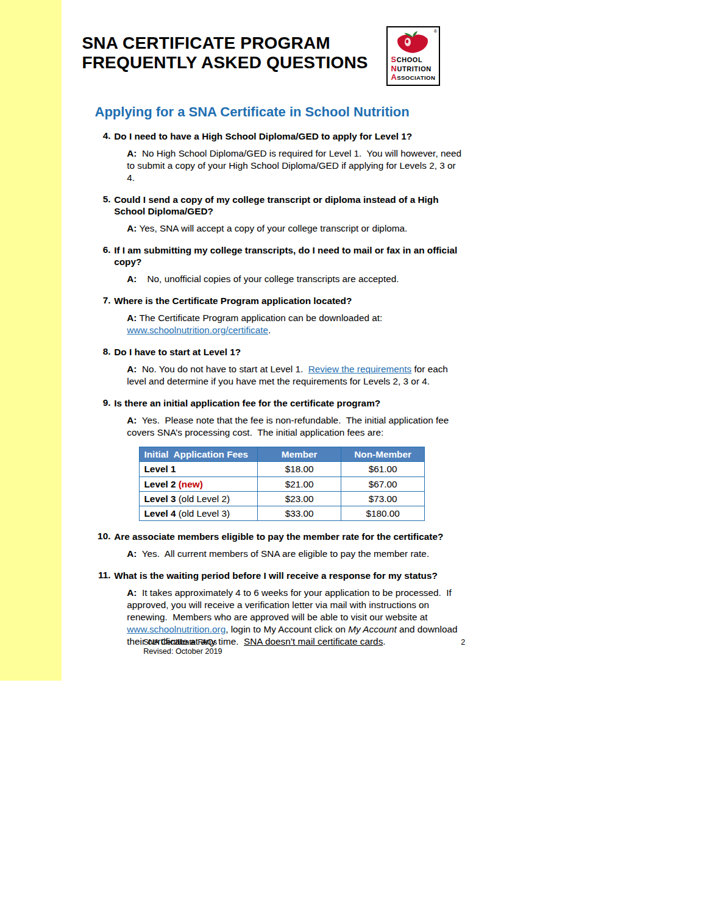SNA CERTIFICATE PROGRAM
FREQUENTLY ASKED QUESTIONS
®
SCHOOL
NUTRITION
ASSOCIATION
Applying for a SNA Certificate in School Nutrition
4.
Do I need to have a High School Diploma/GED to apply for Level 1?
A: No High School Diploma/GED is required for Level 1. You will however, need to submit a copy of your High School Diploma/GED if applying for Levels 2, 3 or 4.
5.
Could I send a copy of my college transcript or diploma instead of a High School Diploma/GED?
A: Yes, SNA will accept a copy of your college transcript or diploma.
6.
If I am submitting my college transcripts, do I need to mail or fax in an official copy?
A: No, unofficial copies of your college transcripts are accepted.
7.
Where is the Certificate Program application located?
A: The Certificate Program application can be downloaded at: www.schoolnutrition.org/certificate.
8.
Do I have to start at Level 1?
A: No. You do not have to start at Level 1. Review the requirements for each level and determine if you have met the requirements for Levels 2, 3 or 4.
9.
Is there an initial application fee for the certificate program?
A: Yes. Please note that the fee is non-refundable. The initial application fee covers SNA’s processing cost. The initial application fees are:
| Initial Application Fees | Member | Non-Member |
| --- | --- | --- |
| Level 1 | $18.00 | $61.00 |
| Level 2 (new) | $21.00 | $67.00 |
| Level 3 (old Level 2) | $23.00 | $73.00 |
| Level 4 (old Level 3) | $33.00 | $180.00 |
10.
Are associate members eligible to pay the member rate for the certificate?
A: Yes. All current members of SNA are eligible to pay the member rate.
11.
What is the waiting period before I will receive a response for my status?
A: It takes approximately 4 to 6 weeks for your application to be processed. If approved, you will receive a verification letter via mail with instructions on renewing. Members who are approved will be able to visit our website at www.schoolnutrition.org, login to My Account click on My Account and download their certificate at any time. SNA doesn’t mail certificate cards.
2 SNA Certificate FAQs
Revised: October 2019